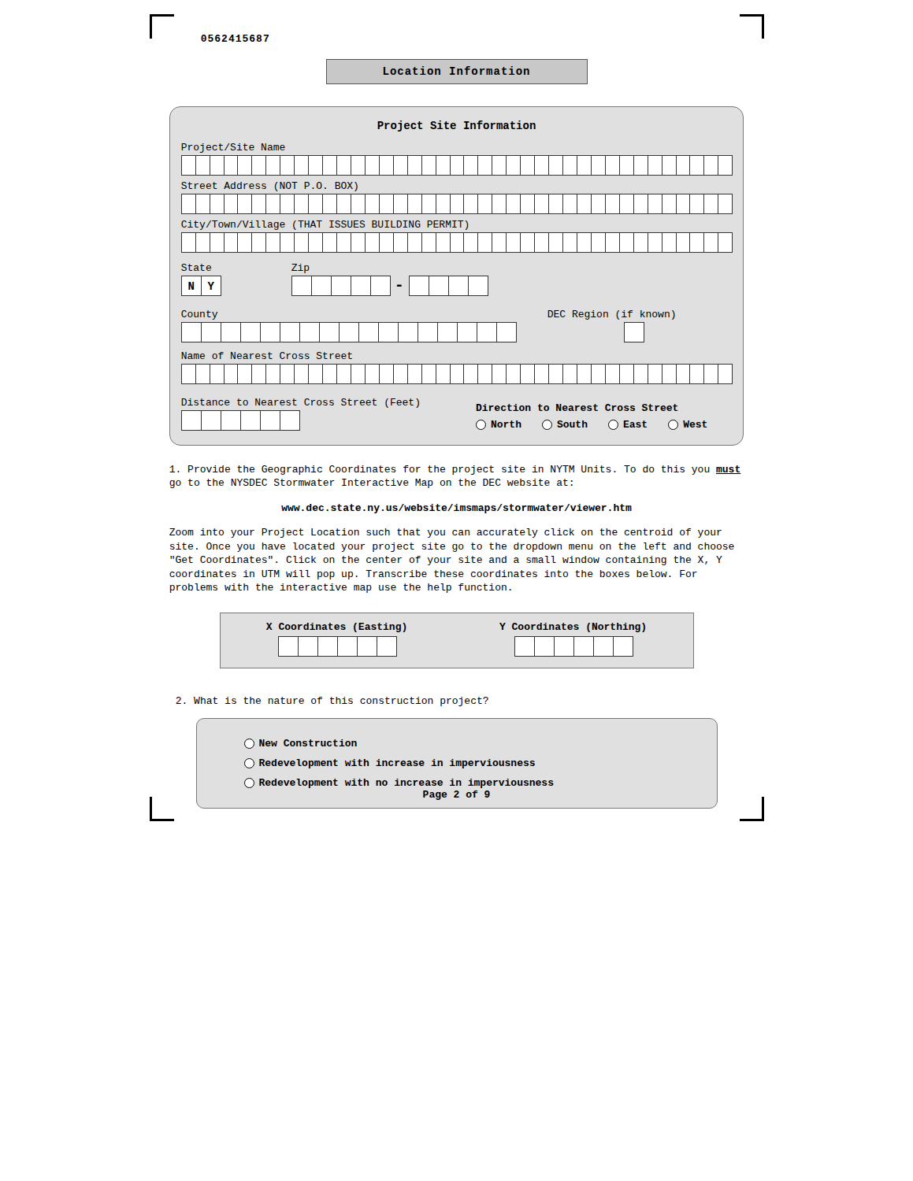0562415687
Location Information
Project Site Information
Project/Site Name
Street Address (NOT P.O. BOX)
City/Town/Village (THAT ISSUES BUILDING PERMIT)
State
N
Y
Zip
-
County
DEC Region (if known)
Name of Nearest Cross Street
Distance to Nearest Cross Street (Feet)
Direction to Nearest Cross Street
North
South
East
West
1. Provide the Geographic Coordinates for the project site in NYTM Units. To do this you must go to the NYSDEC Stormwater Interactive Map on the DEC website at: www.dec.state.ny.us/website/imsmaps/stormwater/viewer.htm Zoom into your Project Location such that you can accurately click on the centroid of your site. Once you have located your project site go to the dropdown menu on the left and choose "Get Coordinates". Click on the center of your site and a small window containing the X, Y coordinates in UTM will pop up. Transcribe these coordinates into the boxes below. For problems with the interactive map use the help function.
X Coordinates (Easting)
Y Coordinates (Northing)
2. What is the nature of this construction project?
New Construction
Redevelopment with increase in imperviousness
Redevelopment with no increase in imperviousness
Page 2 of 9